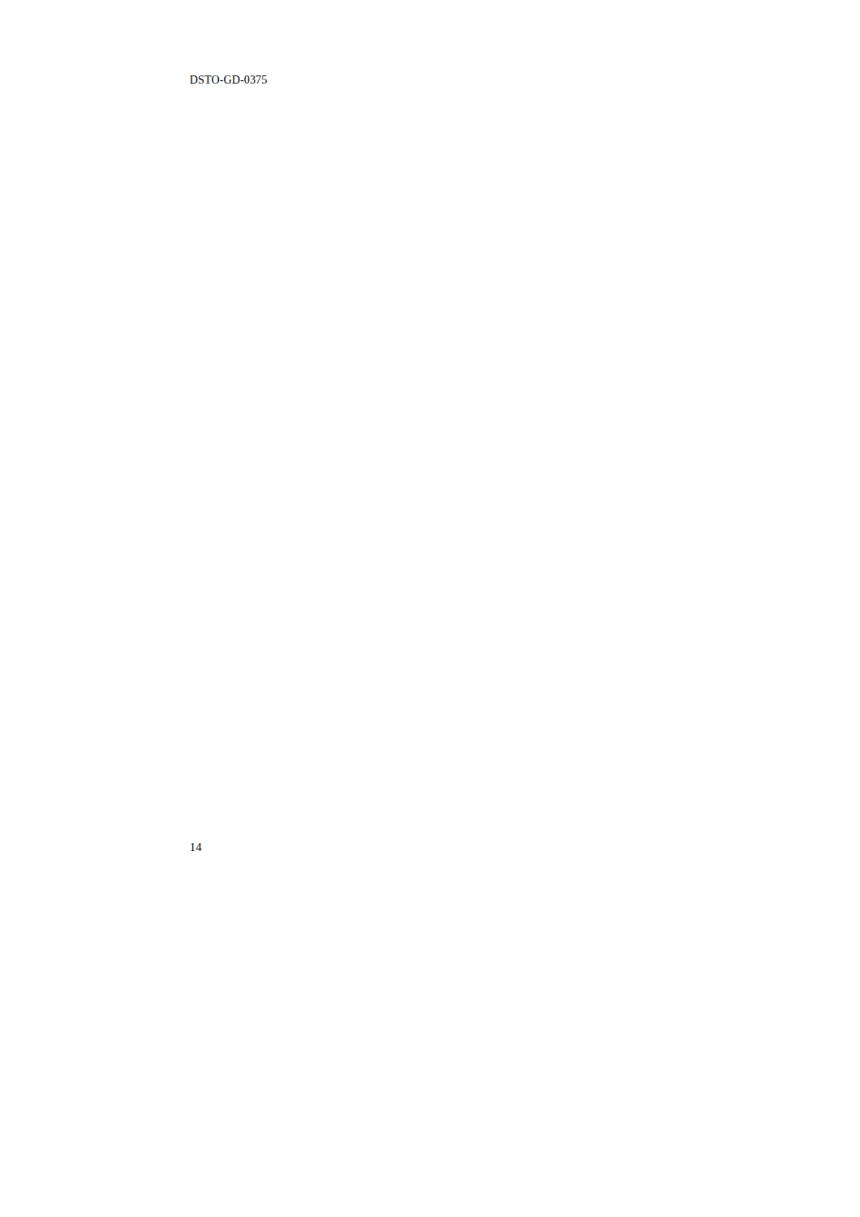DSTO-GD-0375
14